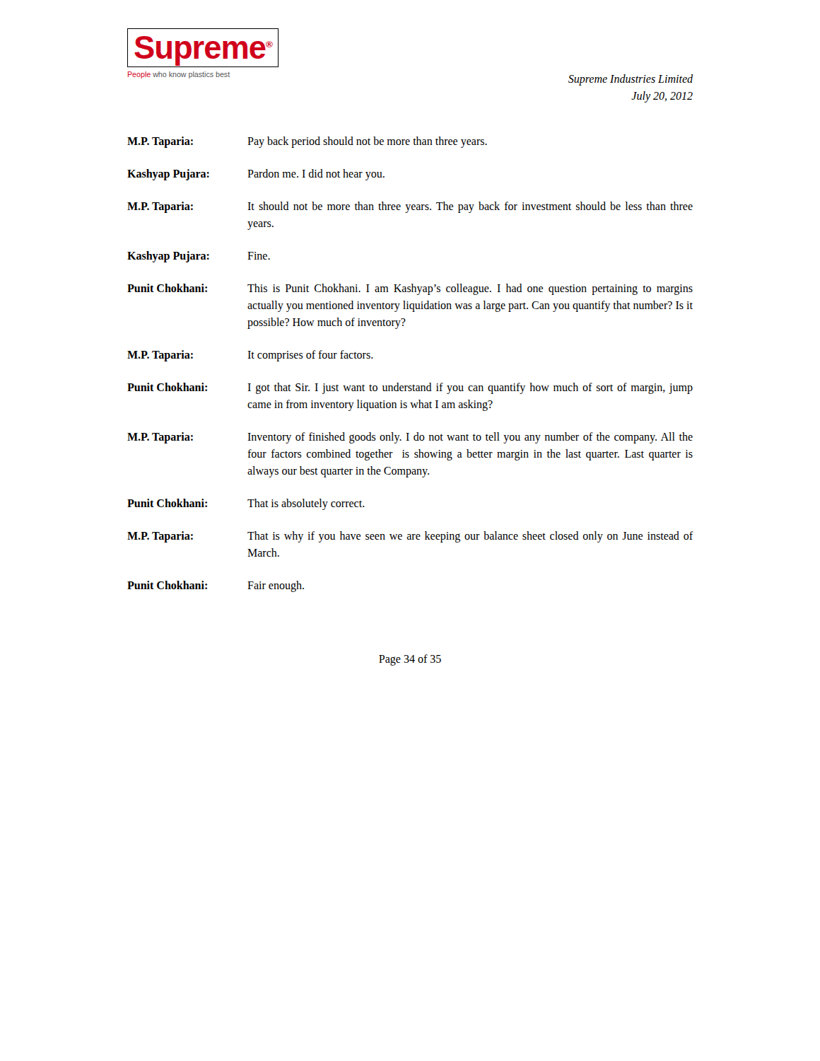Supreme®
People who know plastics best
Supreme Industries Limited
July 20, 2012
M.P. Taparia:
Pay back period should not be more than three years.
Kashyap Pujara:
Pardon me. I did not hear you.
M.P. Taparia:
It should not be more than three years. The pay back for investment should be less than three years.
Kashyap Pujara:
Fine.
Punit Chokhani:
This is Punit Chokhani. I am Kashyap’s colleague. I had one question pertaining to margins actually you mentioned inventory liquidation was a large part. Can you quantify that number? Is it possible? How much of inventory?
M.P. Taparia:
It comprises of four factors.
Punit Chokhani:
I got that Sir. I just want to understand if you can quantify how much of sort of margin, jump came in from inventory liquation is what I am asking?
M.P. Taparia:
Inventory of finished goods only. I do not want to tell you any number of the company. All the four factors combined together is showing a better margin in the last quarter. Last quarter is always our best quarter in the Company.
Punit Chokhani:
That is absolutely correct.
M.P. Taparia:
That is why if you have seen we are keeping our balance sheet closed only on June instead of March.
Punit Chokhani:
Fair enough.
Page 34 of 35